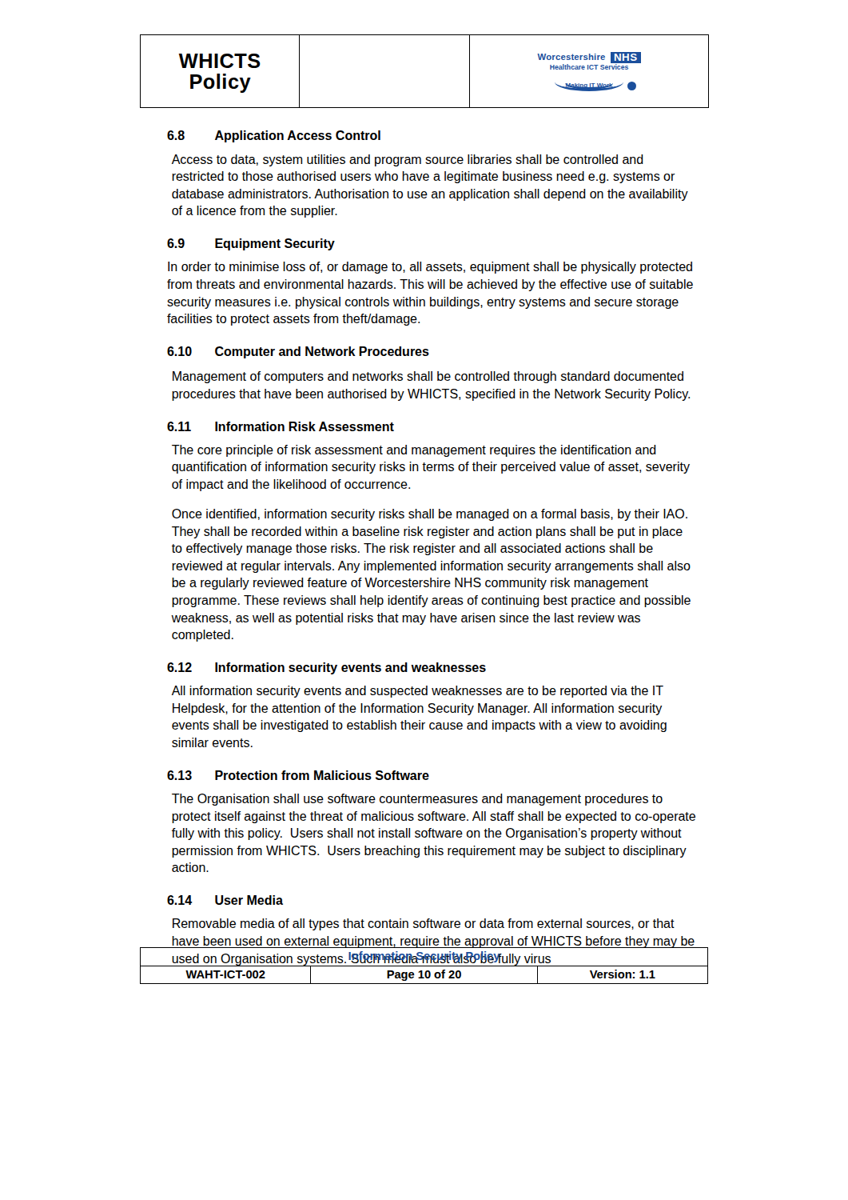WHICTS
Policy
Worcestershire NHS
Healthcare ICT Services
Making IT Work
6.8 Application Access Control
Access to data, system utilities and program source libraries shall be controlled and restricted to those authorised users who have a legitimate business need e.g. systems or database administrators. Authorisation to use an application shall depend on the availability of a licence from the supplier.
6.9 Equipment Security
In order to minimise loss of, or damage to, all assets, equipment shall be physically protected from threats and environmental hazards. This will be achieved by the effective use of suitable security measures i.e. physical controls within buildings, entry systems and secure storage facilities to protect assets from theft/damage.
6.10 Computer and Network Procedures
Management of computers and networks shall be controlled through standard documented procedures that have been authorised by WHICTS, specified in the Network Security Policy.
6.11 Information Risk Assessment
The core principle of risk assessment and management requires the identification and quantification of information security risks in terms of their perceived value of asset, severity of impact and the likelihood of occurrence.
Once identified, information security risks shall be managed on a formal basis, by their IAO. They shall be recorded within a baseline risk register and action plans shall be put in place to effectively manage those risks. The risk register and all associated actions shall be reviewed at regular intervals. Any implemented information security arrangements shall also be a regularly reviewed feature of Worcestershire NHS community risk management programme. These reviews shall help identify areas of continuing best practice and possible weakness, as well as potential risks that may have arisen since the last review was completed.
6.12 Information security events and weaknesses
All information security events and suspected weaknesses are to be reported via the IT Helpdesk, for the attention of the Information Security Manager. All information security events shall be investigated to establish their cause and impacts with a view to avoiding similar events.
6.13 Protection from Malicious Software
The Organisation shall use software countermeasures and management procedures to protect itself against the threat of malicious software. All staff shall be expected to co-operate fully with this policy. Users shall not install software on the Organisation’s property without permission from WHICTS. Users breaching this requirement may be subject to disciplinary action.
6.14 User Media
Removable media of all types that contain software or data from external sources, or that have been used on external equipment, require the approval of WHICTS before they may be used on Organisation systems. Such media must also be fully virus
Information Security Policy
| WAHT-ICT-002 | Page 10 of 20 | Version: 1.1 |